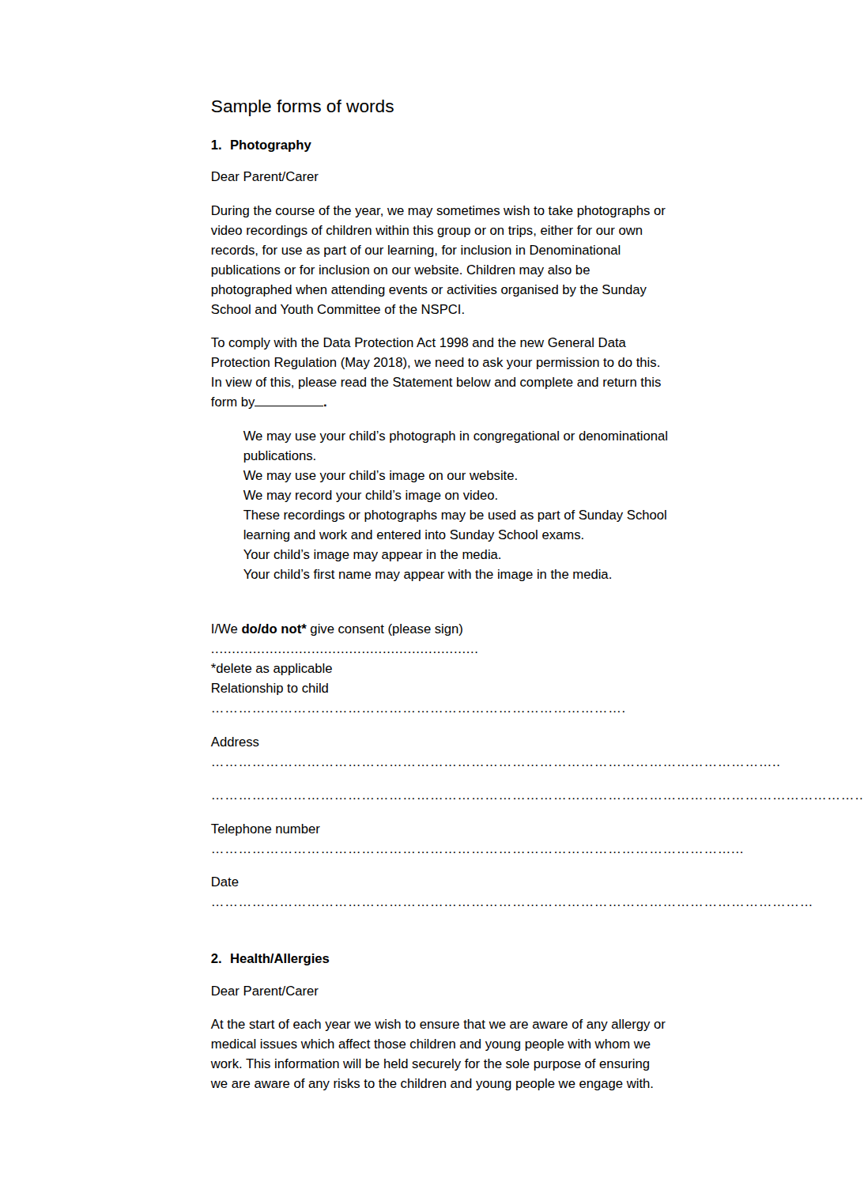Sample forms of words
1. Photography
Dear Parent/Carer
During the course of the year, we may sometimes wish to take photographs or video recordings of children within this group or on trips, either for our own records, for use as part of our learning, for inclusion in Denominational publications or for inclusion on our website. Children may also be photographed when attending events or activities organised by the Sunday School and Youth Committee of the NSPCI.
To comply with the Data Protection Act 1998 and the new General Data Protection Regulation (May 2018), we need to ask your permission to do this. In view of this, please read the Statement below and complete and return this form by .
We may use your child’s photograph in congregational or denominational publications.
We may use your child’s image on our website.
We may record your child’s image on video.
These recordings or photographs may be used as part of Sunday School learning and work and entered into Sunday School exams.
Your child’s image may appear in the media.
Your child’s first name may appear with the image in the media.
I/We do/do not* give consent (please sign) ................................................................
*delete as applicable
Relationship to child ……………………………………………………………………………….
Address ……………………………………………………………………………………………………………..
………………………………………………………………………………………………………………………………..
Telephone number ……………………………………………………………………………………………………...
Date ……………………………………………………………………………………………………………………
2. Health/Allergies
Dear Parent/Carer
At the start of each year we wish to ensure that we are aware of any allergy or medical issues which affect those children and young people with whom we work. This information will be held securely for the sole purpose of ensuring we are aware of any risks to the children and young people we engage with.